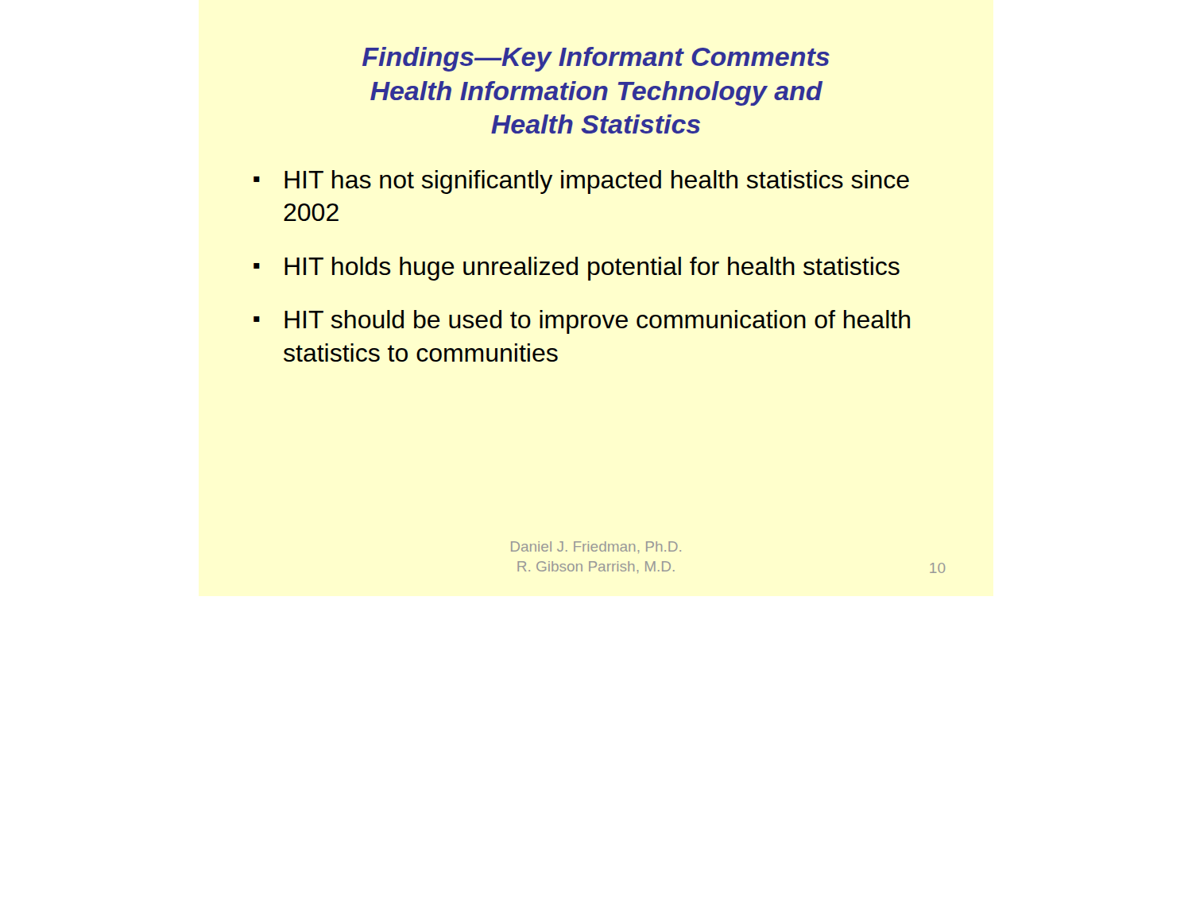Findings—Key Informant Comments
Health Information Technology and
Health Statistics
HIT has not significantly impacted health statistics since 2002
HIT holds huge unrealized potential for health statistics
HIT should be used to improve communication of health statistics to communities
Daniel J. Friedman, Ph.D.
R. Gibson Parrish, M.D.
10